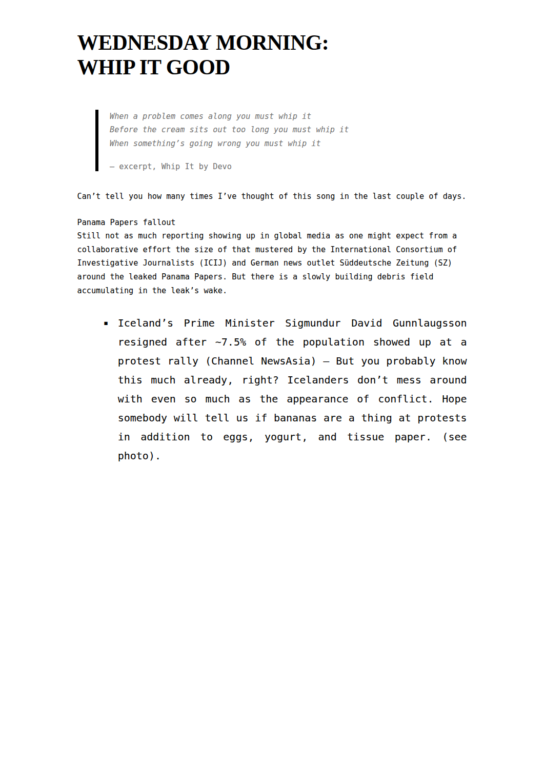Wednesday Morning:
Whip It Good
When a problem comes along you must whip it
Before the cream sits out too long you must whip it
When something’s going wrong you must whip it
— excerpt, Whip It by Devo
Can’t tell you how many times I’ve thought of this song in the last couple of days.
Panama Papers fallout
Still not as much reporting showing up in global media as one might expect from a collaborative effort the size of that mustered by the International Consortium of Investigative Journalists (ICIJ) and German news outlet Süddeutsche Zeitung (SZ) around the leaked Panama Papers. But there is a slowly building debris field accumulating in the leak’s wake.
Iceland’s Prime Minister Sigmundur David Gunnlaugsson resigned after ~7.5% of the population showed up at a protest rally (Channel NewsAsia) — But you probably know this much already, right? Icelanders don’t mess around with even so much as the appearance of conflict. Hope somebody will tell us if bananas are a thing at protests in addition to eggs, yogurt, and tissue paper. (see photo).